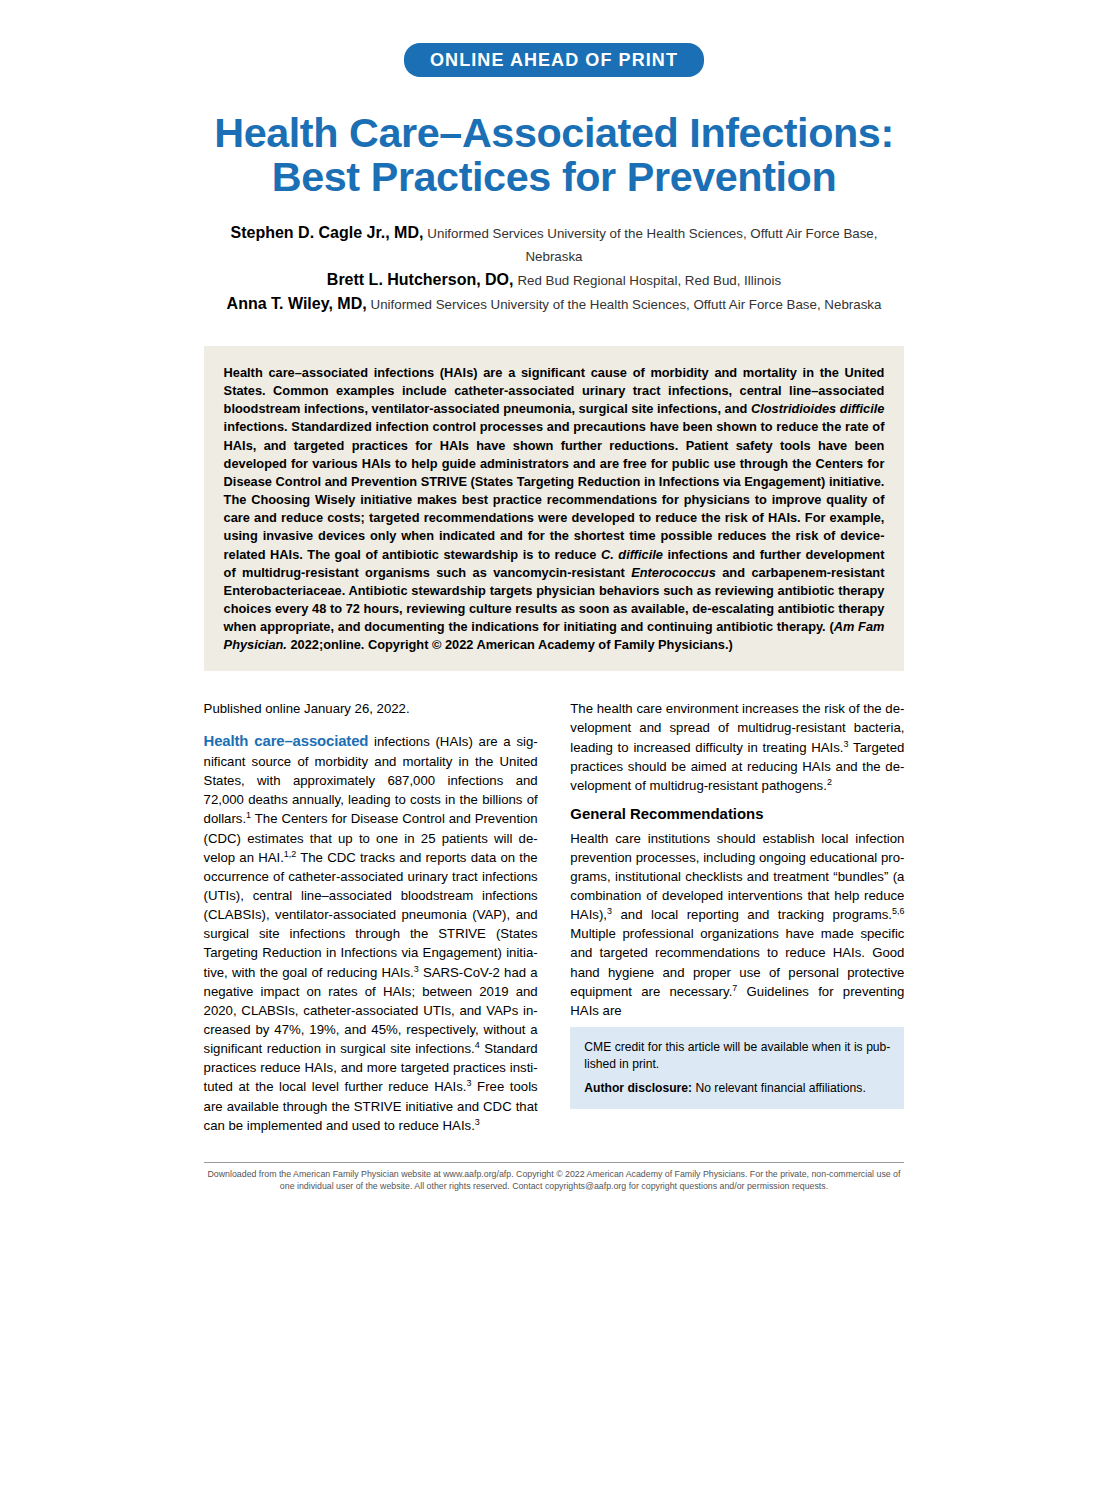ONLINE AHEAD OF PRINT
Health Care–Associated Infections:
Best Practices for Prevention
Stephen D. Cagle Jr., MD, Uniformed Services University of the Health Sciences, Offutt Air Force Base, Nebraska
Brett L. Hutcherson, DO, Red Bud Regional Hospital, Red Bud, Illinois
Anna T. Wiley, MD, Uniformed Services University of the Health Sciences, Offutt Air Force Base, Nebraska
Health care–associated infections (HAIs) are a significant cause of morbidity and mortality in the United States. Common examples include catheter-associated urinary tract infections, central line–associated bloodstream infections, ventilator-associated pneumonia, surgical site infections, and Clostridioides difficile infections. Standardized infection control processes and precautions have been shown to reduce the rate of HAIs, and targeted practices for HAIs have shown further reductions. Patient safety tools have been developed for various HAIs to help guide administrators and are free for public use through the Centers for Disease Control and Prevention STRIVE (States Targeting Reduction in Infections via Engagement) initiative. The Choosing Wisely initiative makes best practice recommendations for physicians to improve quality of care and reduce costs; targeted recommendations were developed to reduce the risk of HAIs. For example, using invasive devices only when indicated and for the shortest time possible reduces the risk of device-related HAIs. The goal of antibiotic stewardship is to reduce C. difficile infections and further development of multidrug-resistant organisms such as vancomycin-resistant Enterococcus and carbapenem-resistant Enterobacteriaceae. Antibiotic stewardship targets physician behaviors such as reviewing antibiotic therapy choices every 48 to 72 hours, reviewing culture results as soon as available, de-escalating antibiotic therapy when appropriate, and documenting the indications for initiating and continuing antibiotic therapy. (Am Fam Physician. 2022;online. Copyright © 2022 American Academy of Family Physicians.)
Published online January 26, 2022.
Health care–associated infections (HAIs) are a significant source of morbidity and mortality in the United States, with approximately 687,000 infections and 72,000 deaths annually, leading to costs in the billions of dollars.1 The Centers for Disease Control and Prevention (CDC) estimates that up to one in 25 patients will develop an HAI.1,2 The CDC tracks and reports data on the occurrence of catheter-associated urinary tract infections (UTIs), central line–associated bloodstream infections (CLABSIs), ventilator-associated pneumonia (VAP), and surgical site infections through the STRIVE (States Targeting Reduction in Infections via Engagement) initiative, with the goal of reducing HAIs.3 SARS-CoV-2 had a negative impact on rates of HAIs; between 2019 and 2020, CLABSIs, catheter-associated UTIs, and VAPs increased by 47%, 19%, and 45%, respectively, without a significant reduction in surgical site infections.4 Standard practices reduce HAIs, and more targeted practices instituted at the local level further reduce HAIs.3 Free tools are available through the STRIVE initiative and CDC that can be implemented and used to reduce HAIs.3
The health care environment increases the risk of the development and spread of multidrug-resistant bacteria, leading to increased difficulty in treating HAIs.3 Targeted practices should be aimed at reducing HAIs and the development of multidrug-resistant pathogens.2
General Recommendations
Health care institutions should establish local infection prevention processes, including ongoing educational programs, institutional checklists and treatment “bundles” (a combination of developed interventions that help reduce HAIs),3 and local reporting and tracking programs.5,6 Multiple professional organizations have made specific and targeted recommendations to reduce HAIs. Good hand hygiene and proper use of personal protective equipment are necessary.7 Guidelines for preventing HAIs are
CME credit for this article will be available when it is published in print.
Author disclosure: No relevant financial affiliations.
Downloaded from the American Family Physician website at www.aafp.org/afp. Copyright © 2022 American Academy of Family Physicians. For the private, non-commercial use of one individual user of the website. All other rights reserved. Contact copyrights@aafp.org for copyright questions and/or permission requests.